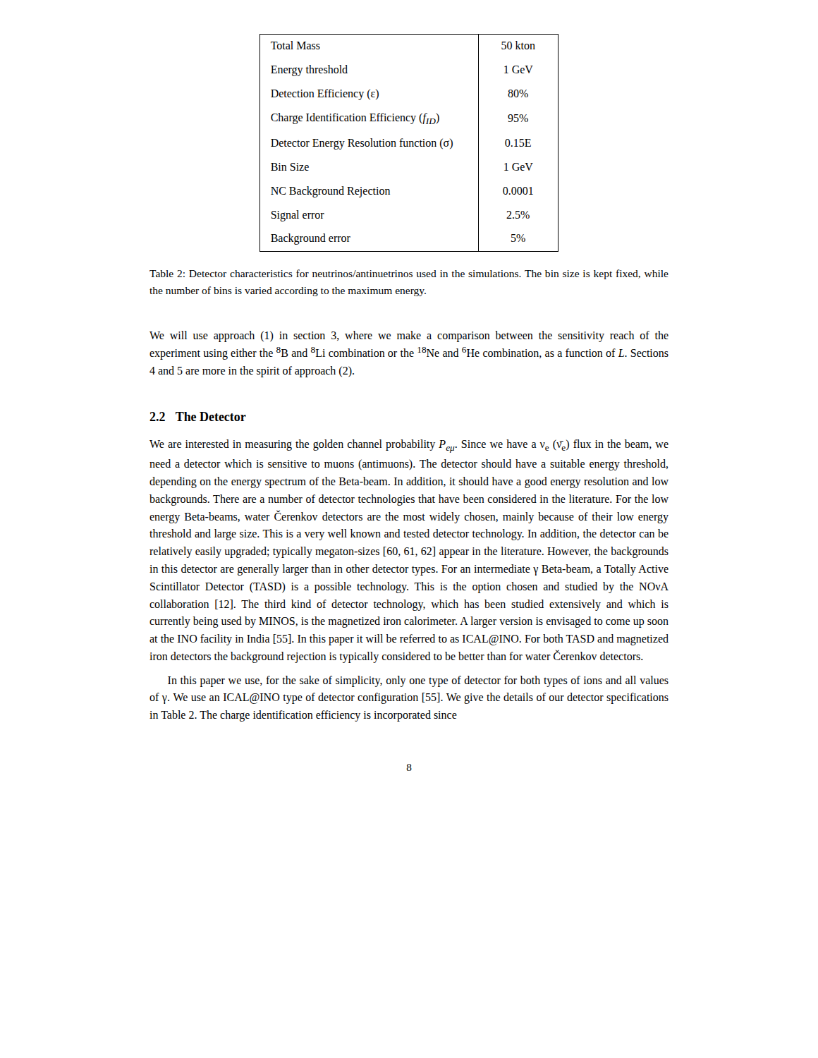| Total Mass | 50 kton |
| Energy threshold | 1 GeV |
| Detection Efficiency (ε) | 80% |
| Charge Identification Efficiency ( f ID ) | 95% |
| Detector Energy Resolution function (σ) | 0.15E |
| Bin Size | 1 GeV |
| NC Background Rejection | 0.0001 |
| Signal error | 2.5% |
| Background error | 5% |
Table 2: Detector characteristics for neutrinos/antinuetrinos used in the simulations. The bin size is kept fixed, while the number of bins is varied according to the maximum energy.
We will use approach (1) in section 3, where we make a comparison between the sensitivity reach of the experiment using either the 8B and 8Li combination or the 18Ne and 6He combination, as a function of L. Sections 4 and 5 are more in the spirit of approach (2).
2.2 The Detector
We are interested in measuring the golden channel probability Peμ. Since we have a νe (ν̄e) flux in the beam, we need a detector which is sensitive to muons (antimuons). The detector should have a suitable energy threshold, depending on the energy spectrum of the Beta-beam. In addition, it should have a good energy resolution and low backgrounds. There are a number of detector technologies that have been considered in the literature. For the low energy Beta-beams, water Čerenkov detectors are the most widely chosen, mainly because of their low energy threshold and large size. This is a very well known and tested detector technology. In addition, the detector can be relatively easily upgraded; typically megaton-sizes [60, 61, 62] appear in the literature. However, the backgrounds in this detector are generally larger than in other detector types. For an intermediate γ Beta-beam, a Totally Active Scintillator Detector (TASD) is a possible technology. This is the option chosen and studied by the NOνA collaboration [12]. The third kind of detector technology, which has been studied extensively and which is currently being used by MINOS, is the magnetized iron calorimeter. A larger version is envisaged to come up soon at the INO facility in India [55]. In this paper it will be referred to as ICAL@INO. For both TASD and magnetized iron detectors the background rejection is typically considered to be better than for water Čerenkov detectors.
In this paper we use, for the sake of simplicity, only one type of detector for both types of ions and all values of γ. We use an ICAL@INO type of detector configuration [55]. We give the details of our detector specifications in Table 2. The charge identification efficiency is incorporated since
8